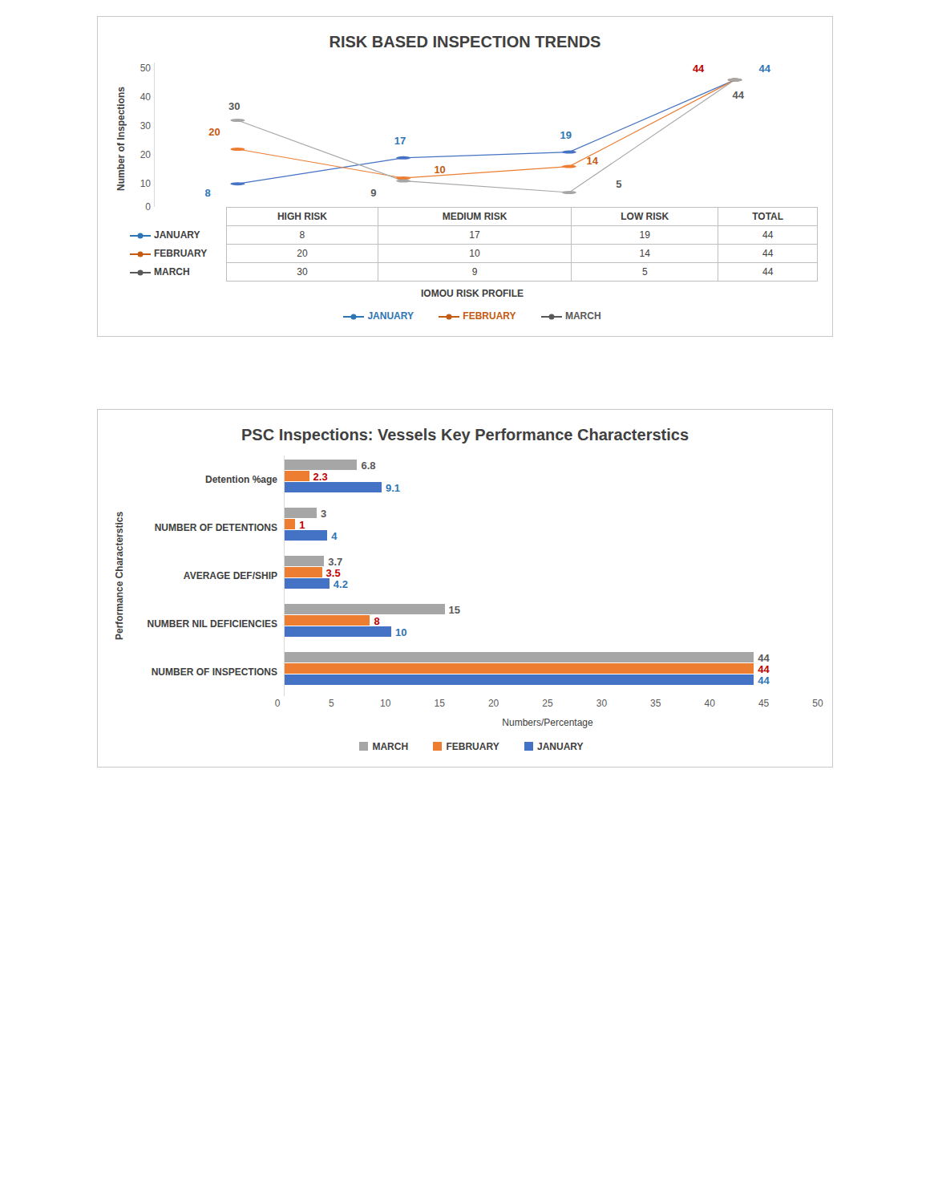RISK BASED INSPECTION TRENDS
Number of Inspections
50 40 30 20 10 0
JANUARY : 8, 17, 19, 44 (y = 100 - v/50*100 ... scaled to 0..100 where 0 at bottom)
8
17
19
44
20
10
14
44
30
9
5
44
| | HIGH RISK | MEDIUM RISK | LOW RISK | TOTAL |
| --- | --- | --- | --- | --- |
| JANUARY | 8 | 17 | 19 | 44 |
| FEBRUARY | 20 | 10 | 14 | 44 |
| MARCH | 30 | 9 | 5 | 44 |
IOMOU RISK PROFILE
JANUARY FEBRUARY MARCH
PSC Inspections: Vessels Key Performance Characterstics
Performance Characterstics
Detention %age : 6.8 / 2.3 / 9.1 (max 50)
Detention %age
6.8
2.3
9.1
NUMBER OF DETENTIONS
3
1
4
AVERAGE DEF/SHIP
3.7
3.5
4.2
NUMBER NIL DEFICIENCIES
15
8
10
NUMBER OF INSPECTIONS
44
44
44
0 5 10 15 20 25 30 35 40 45 50
Numbers/Percentage
MARCH FEBRUARY JANUARY